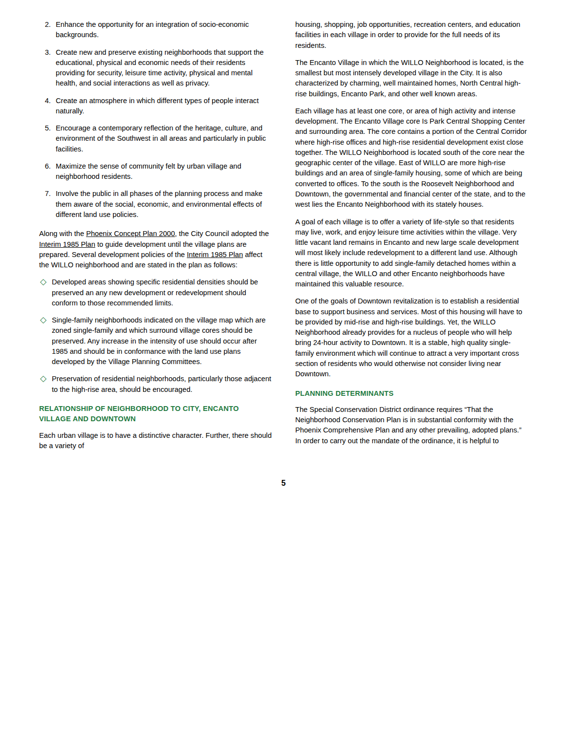Enhance the opportunity for an integration of socio-economic backgrounds.
Create new and preserve existing neighborhoods that support the educational, physical and economic needs of their residents providing for security, leisure time activity, physical and mental health, and social interactions as well as privacy.
Create an atmosphere in which different types of people interact naturally.
Encourage a contemporary reflection of the heritage, culture, and environment of the Southwest in all areas and particularly in public facilities.
Maximize the sense of community felt by urban village and neighborhood residents.
Involve the public in all phases of the planning process and make them aware of the social, economic, and environmental effects of different land use policies.
Along with the Phoenix Concept Plan 2000, the City Council adopted the Interim 1985 Plan to guide development until the village plans are prepared. Several development policies of the Interim 1985 Plan affect the WILLO neighborhood and are stated in the plan as follows:
Developed areas showing specific residential densities should be preserved an any new development or redevelopment should conform to those recommended limits.
Single-family neighborhoods indicated on the village map which are zoned single-family and which surround village cores should be preserved. Any increase in the intensity of use should occur after 1985 and should be in conformance with the land use plans developed by the Village Planning Committees.
Preservation of residential neighborhoods, particularly those adjacent to the high-rise area, should be encouraged.
RELATIONSHIP OF NEIGHBORHOOD TO CITY, ENCANTO VILLAGE AND DOWNTOWN
Each urban village is to have a distinctive character. Further, there should be a variety of
housing, shopping, job opportunities, recreation centers, and education facilities in each village in order to provide for the full needs of its residents.
The Encanto Village in which the WILLO Neighborhood is located, is the smallest but most intensely developed village in the City. It is also characterized by charming, well maintained homes, North Central high-rise buildings, Encanto Park, and other well known areas.
Each village has at least one core, or area of high activity and intense development. The Encanto Village core Is Park Central Shopping Center and surrounding area. The core contains a portion of the Central Corridor where high-rise offices and high-rise residential development exist close together. The WILLO Neighborhood is located south of the core near the geographic center of the village. East of WILLO are more high-rise buildings and an area of single-family housing, some of which are being converted to offices. To the south is the Roosevelt Neighborhood and Downtown, the governmental and financial center of the state, and to the west lies the Encanto Neighborhood with its stately houses.
A goal of each village is to offer a variety of life-style so that residents may live, work, and enjoy leisure time activities within the village. Very little vacant land remains in Encanto and new large scale development will most likely include redevelopment to a different land use. Although there is little opportunity to add single-family detached homes within a central village, the WILLO and other Encanto neighborhoods have maintained this valuable resource.
One of the goals of Downtown revitalization is to establish a residential base to support business and services. Most of this housing will have to be provided by mid-rise and high-rise buildings. Yet, the WILLO Neighborhood already provides for a nucleus of people who will help bring 24-hour activity to Downtown. It is a stable, high quality single-family environment which will continue to attract a very important cross section of residents who would otherwise not consider living near Downtown.
PLANNING DETERMINANTS
The Special Conservation District ordinance requires “That the Neighborhood Conservation Plan is in substantial conformity with the Phoenix Comprehensive Plan and any other prevailing, adopted plans.” In order to carry out the mandate of the ordinance, it is helpful to
5